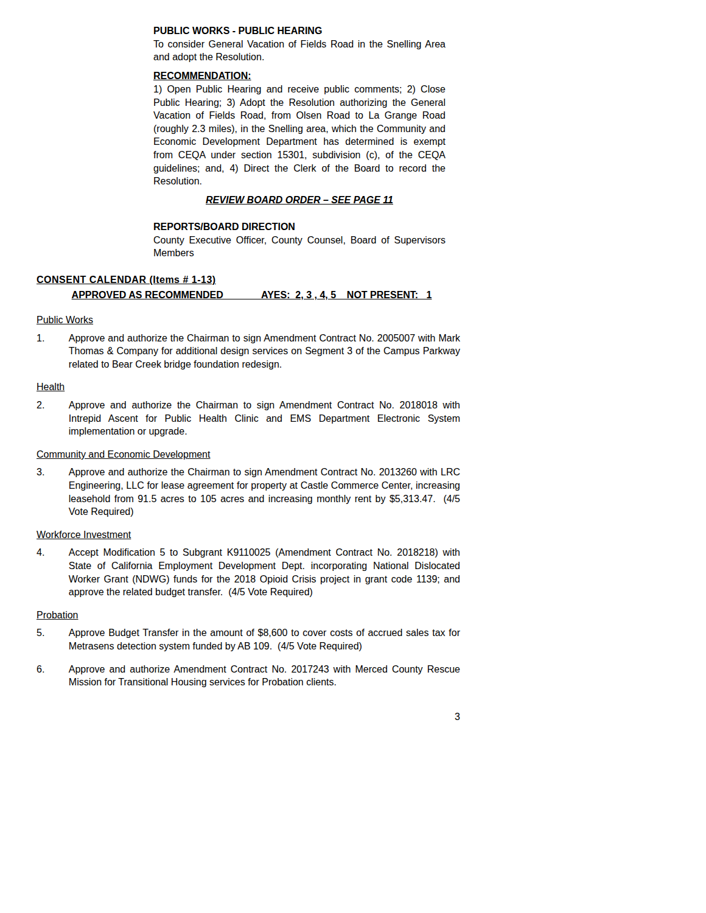PUBLIC WORKS - PUBLIC HEARING
To consider General Vacation of Fields Road in the Snelling Area and adopt the Resolution.
RECOMMENDATION:
1) Open Public Hearing and receive public comments; 2) Close Public Hearing; 3) Adopt the Resolution authorizing the General Vacation of Fields Road, from Olsen Road to La Grange Road (roughly 2.3 miles), in the Snelling area, which the Community and Economic Development Department has determined is exempt from CEQA under section 15301, subdivision (c), of the CEQA guidelines; and, 4) Direct the Clerk of the Board to record the Resolution.
REVIEW BOARD ORDER – SEE PAGE 11
REPORTS/BOARD DIRECTION
County Executive Officer, County Counsel, Board of Supervisors Members
CONSENT CALENDAR (Items # 1-13)
APPROVED AS RECOMMENDED AYES: 2, 3 , 4, 5 NOT PRESENT: 1
Public Works
1. Approve and authorize the Chairman to sign Amendment Contract No. 2005007 with Mark Thomas & Company for additional design services on Segment 3 of the Campus Parkway related to Bear Creek bridge foundation redesign.
Health
2. Approve and authorize the Chairman to sign Amendment Contract No. 2018018 with Intrepid Ascent for Public Health Clinic and EMS Department Electronic System implementation or upgrade.
Community and Economic Development
3. Approve and authorize the Chairman to sign Amendment Contract No. 2013260 with LRC Engineering, LLC for lease agreement for property at Castle Commerce Center, increasing leasehold from 91.5 acres to 105 acres and increasing monthly rent by $5,313.47. (4/5 Vote Required)
Workforce Investment
4. Accept Modification 5 to Subgrant K9110025 (Amendment Contract No. 2018218) with State of California Employment Development Dept. incorporating National Dislocated Worker Grant (NDWG) funds for the 2018 Opioid Crisis project in grant code 1139; and approve the related budget transfer. (4/5 Vote Required)
Probation
5. Approve Budget Transfer in the amount of $8,600 to cover costs of accrued sales tax for Metrasens detection system funded by AB 109. (4/5 Vote Required)
6. Approve and authorize Amendment Contract No. 2017243 with Merced County Rescue Mission for Transitional Housing services for Probation clients.
3